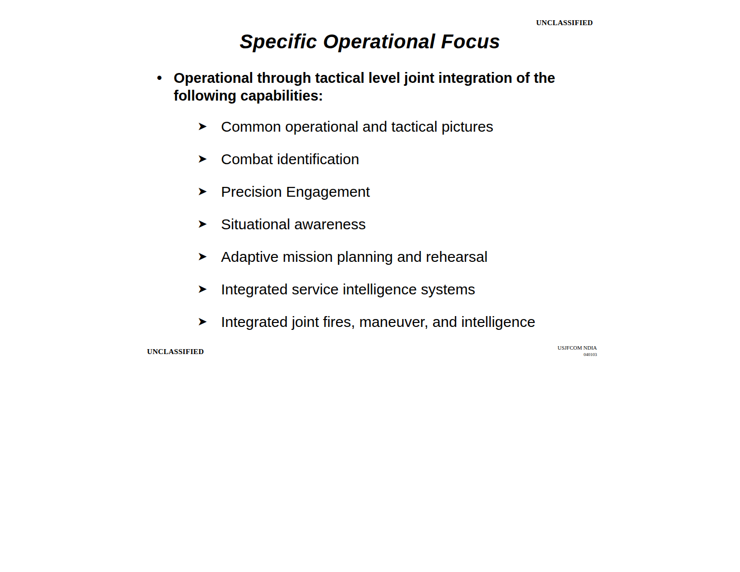UNCLASSIFIED
Specific Operational Focus
Operational through tactical level joint integration of the following capabilities:
Common operational and tactical pictures
Combat identification
Precision Engagement
Situational awareness
Adaptive mission planning and rehearsal
Integrated service intelligence systems
Integrated joint fires, maneuver, and intelligence
UNCLASSIFIED
USJFCOM NDIA
040103